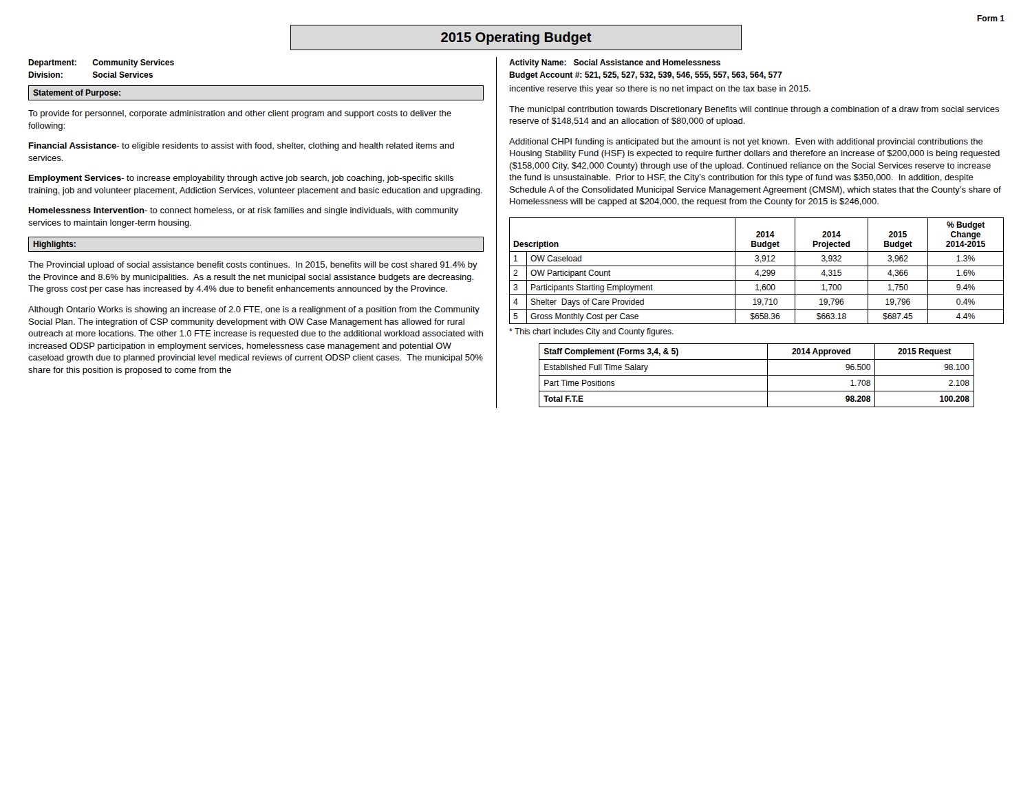Form 1
2015 Operating Budget
| Department: Community Services Division: Social Services Statement of Purpose: To provide for personnel, corporate administration and other client program and support costs to deliver the following: Financial Assistance - to eligible residents to assist with food, shelter, clothing and health related items and services. Employment Services - to increase employability through active job search, job coaching, job-specific skills training, job and volunteer placement, Addiction Services, volunteer placement and basic education and upgrading. Homelessness Intervention - to connect homeless, or at risk families and single individuals, with community services to maintain longer-term housing. Highlights: The Provincial upload of social assistance benefit costs continues. In 2015, benefits will be cost shared 91.4% by the Province and 8.6% by municipalities. As a result the net municipal social assistance budgets are decreasing. The gross cost per case has increased by 4.4% due to benefit enhancements announced by the Province. Although Ontario Works is showing an increase of 2.0 FTE, one is a realignment of a position from the Community Social Plan. The integration of CSP community development with OW Case Management has allowed for rural outreach at more locations. The other 1.0 FTE increase is requested due to the additional workload associated with increased ODSP participation in employment services, homelessness case management and potential OW caseload growth due to planned provincial level medical reviews of current ODSP client cases. The municipal 50% share for this position is proposed to come from the | Activity Name: Social Assistance and Homelessness Budget Account #: 521, 525, 527, 532, 539, 546, 555, 557, 563, 564, 577 incentive reserve this year so there is no net impact on the tax base in 2015. The municipal contribution towards Discretionary Benefits will continue through a combination of a draw from social services reserve of $148,514 and an allocation of $80,000 of upload. Additional CHPI funding is anticipated but the amount is not yet known. Even with additional provincial contributions the Housing Stability Fund (HSF) is expected to require further dollars and therefore an increase of $200,000 is being requested ($158,000 City, $42,000 County) through use of the upload. Continued reliance on the Social Services reserve to increase the fund is unsustainable. Prior to HSF, the City’s contribution for this type of fund was $350,000. In addition, despite Schedule A of the Consolidated Municipal Service Management Agreement (CMSM), which states that the County’s share of Homelessness will be capped at $204,000, the request from the County for 2015 is $246,000. / Description / 2014 Budget / 2014 Projected / 2015 Budget / % Budget Change 2014-2015 / / --- / --- / --- / --- / --- / / 1 / OW Caseload / 3,912 / 3,932 / 3,962 / 1.3% / / 2 / OW Participant Count / 4,299 / 4,315 / 4,366 / 1.6% / / 3 / Participants Starting Employment / 1,600 / 1,700 / 1,750 / 9.4% / / 4 / Shelter Days of Care Provided / 19,710 / 19,796 / 19,796 / 0.4% / / 5 / Gross Monthly Cost per Case / $658.36 / $663.18 / $687.45 / 4.4% / * This chart includes City and County figures. / Staff Complement (Forms 3,4, & 5) / 2014 Approved / 2015 Request / / --- / --- / --- / / Established Full Time Salary / 96.500 / 98.100 / / Part Time Positions / 1.708 / 2.108 / / Total F.T.E / 98.208 / 100.208 / |